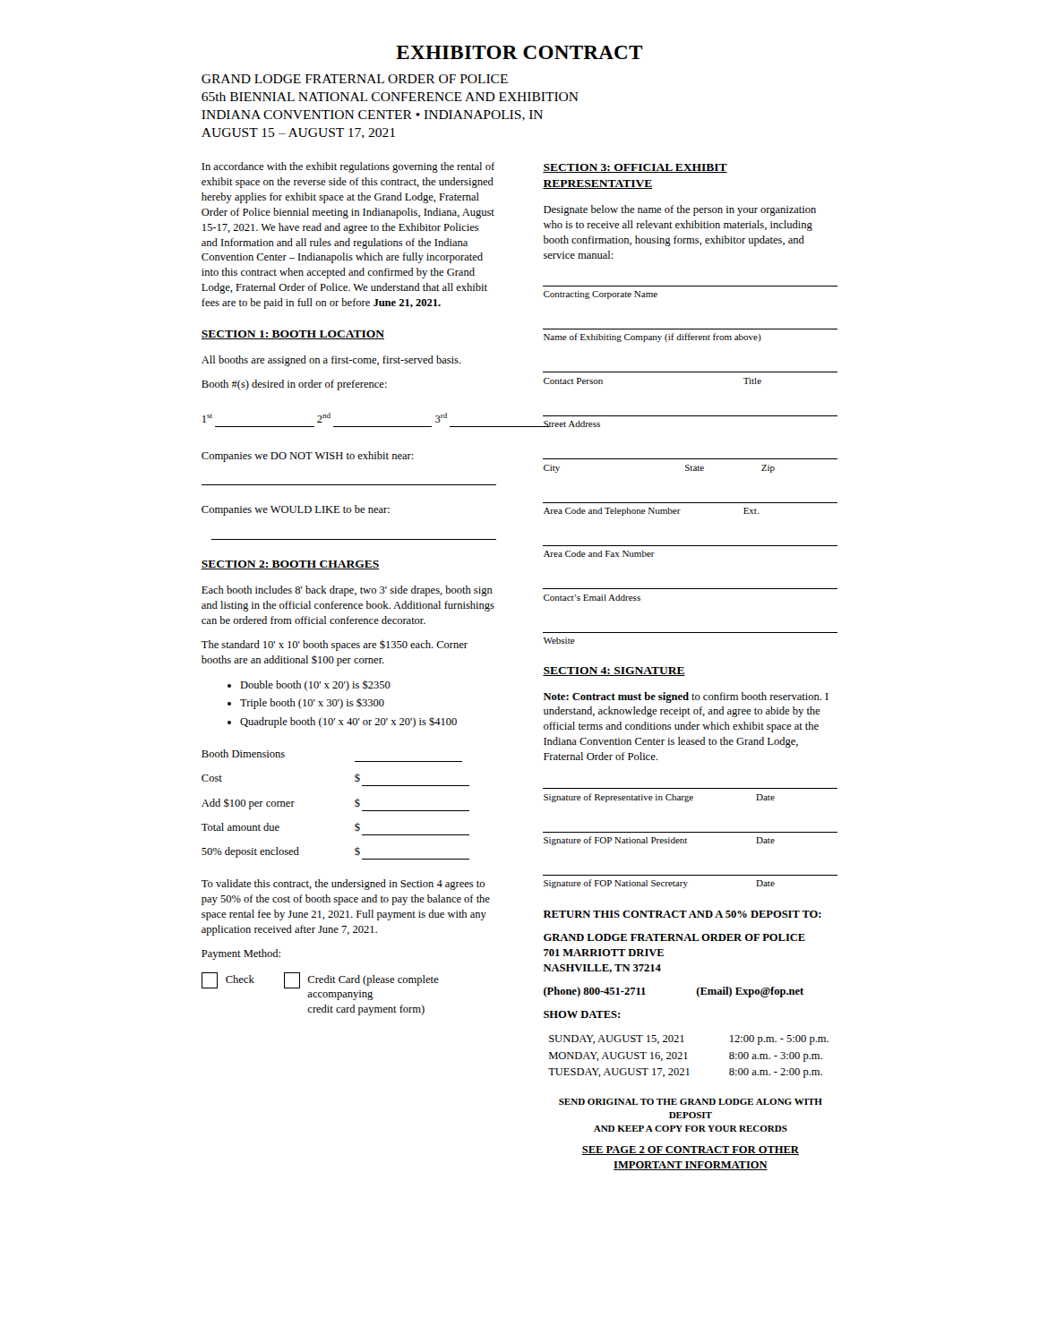EXHIBITOR CONTRACT
GRAND LODGE FRATERNAL ORDER OF POLICE
65th BIENNIAL NATIONAL CONFERENCE AND EXHIBITION
INDIANA CONVENTION CENTER • INDIANAPOLIS, IN
AUGUST 15 – AUGUST 17, 2021
In accordance with the exhibit regulations governing the rental of exhibit space on the reverse side of this contract, the undersigned hereby applies for exhibit space at the Grand Lodge, Fraternal Order of Police biennial meeting in Indianapolis, Indiana, August 15-17, 2021. We have read and agree to the Exhibitor Policies and Information and all rules and regulations of the Indiana Convention Center – Indianapolis which are fully incorporated into this contract when accepted and confirmed by the Grand Lodge, Fraternal Order of Police. We understand that all exhibit fees are to be paid in full on or before June 21, 2021.
SECTION 1: BOOTH LOCATION
All booths are assigned on a first-come, first-served basis.
Booth #(s) desired in order of preference:
1st 2nd 3rd
Companies we DO NOT WISH to exhibit near:
Companies we WOULD LIKE to be near:
SECTION 2: BOOTH CHARGES
Each booth includes 8' back drape, two 3' side drapes, booth sign and listing in the official conference book. Additional furnishings can be ordered from official conference decorator.
The standard 10' x 10' booth spaces are $1350 each. Corner booths are an additional $100 per corner.
Double booth (10' x 20') is $2350
Triple booth (10' x 30') is $3300
Quadruple booth (10' x 40' or 20' x 20') is $4100
| Booth Dimensions | |
| Cost | $ |
| Add $100 per corner | $ |
| Total amount due | $ |
| 50% deposit enclosed | $ |
To validate this contract, the undersigned in Section 4 agrees to pay 50% of the cost of booth space and to pay the balance of the space rental fee by June 21, 2021. Full payment is due with any application received after June 7, 2021.
Payment Method:
Check
Credit Card (please complete accompanying
credit card payment form)
SECTION 3: OFFICIAL EXHIBIT REPRESENTATIVE
Designate below the name of the person in your organization who is to receive all relevant exhibition materials, including booth confirmation, housing forms, exhibitor updates, and service manual:
Contracting Corporate Name
Name of Exhibiting Company (if different from above)
Contact Person Title
Street Address
City State Zip
Area Code and Telephone Number Ext.
Area Code and Fax Number
Contact’s Email Address
Website
SECTION 4: SIGNATURE
Note: Contract must be signed to confirm booth reservation. I understand, acknowledge receipt of, and agree to abide by the official terms and conditions under which exhibit space at the Indiana Convention Center is leased to the Grand Lodge, Fraternal Order of Police.
Signature of Representative in Charge Date
Signature of FOP National President Date
Signature of FOP National Secretary Date
RETURN THIS CONTRACT AND A 50% DEPOSIT TO:
GRAND LODGE FRATERNAL ORDER OF POLICE
701 MARRIOTT DRIVE
NASHVILLE, TN 37214
(Phone) 800-451-2711 (Email) Expo@fop.net
SHOW DATES:
| SUNDAY, AUGUST 15, 2021 | 12:00 p.m. - 5:00 p.m. |
| MONDAY, AUGUST 16, 2021 | 8:00 a.m. - 3:00 p.m. |
| TUESDAY, AUGUST 17, 2021 | 8:00 a.m. - 2:00 p.m. |
SEND ORIGINAL TO THE GRAND LODGE ALONG WITH DEPOSIT
AND KEEP A COPY FOR YOUR RECORDS
SEE PAGE 2 OF CONTRACT FOR OTHER
IMPORTANT INFORMATION